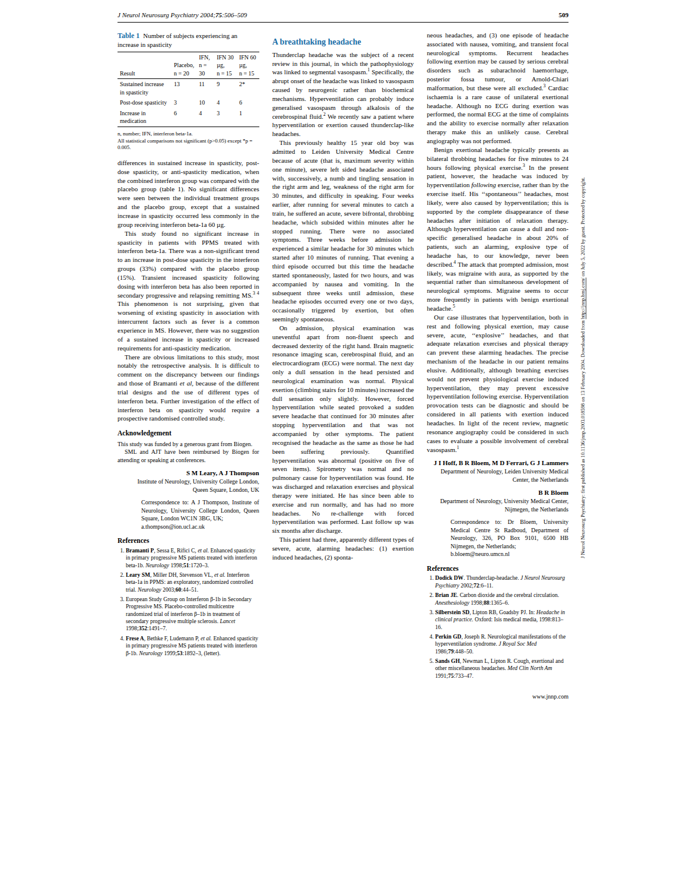J Neurol Neurosurg Psychiatry: first published as 10.1136/jnnp.2003.018598 on 13 February 2004. Downloaded from http://jnnp.bmj.com/ on July 5, 2022 by guest. Protected by copyright.
J Neurol Neurosurg Psychiatry 2004;75:506–509 509
Table 1 Number of subjects experiencing an increase in spasticity
| Result | Placebo, n = 20 | IFN, n = 30 | IFN 30 µg, n = 15 | IFN 60 µg, n = 15 |
| --- | --- | --- | --- | --- |
| Sustained increase in spasticity | 13 | 11 | 9 | 2* |
| Post-dose spasticity | 3 | 10 | 4 | 6 |
| Increase in medication | 6 | 4 | 3 | 1 |
n, number; IFN, interferon beta-1a.
All statistical comparisons not significant (p>0.05) except *p = 0.005.
differences in sustained increase in spasticity, post-dose spasticity, or anti-spasticity medication, when the combined interferon group was compared with the placebo group (table 1). No significant differences were seen between the individual treatment groups and the placebo group, except that a sustained increase in spasticity occurred less commonly in the group receiving interferon beta-1a 60 µg.
This study found no significant increase in spasticity in patients with PPMS treated with interferon beta-1a. There was a non-significant trend to an increase in post-dose spasticity in the interferon groups (33%) compared with the placebo group (15%). Transient increased spasticity following dosing with interferon beta has also been reported in secondary progressive and relapsing remitting MS.3 4 This phenomenon is not surprising, given that worsening of existing spasticity in association with intercurrent factors such as fever is a common experience in MS. However, there was no suggestion of a sustained increase in spasticity or increased requirements for anti-spasticity medication.
There are obvious limitations to this study, most notably the retrospective analysis. It is difficult to comment on the discrepancy between our findings and those of Bramanti et al, because of the different trial designs and the use of different types of interferon beta. Further investigation of the effect of interferon beta on spasticity would require a prospective randomised controlled study.
Acknowledgement
This study was funded by a generous grant from Biogen.
SML and AJT have been reimbursed by Biogen for attending or speaking at conferences.
S M Leary, A J Thompson
Institute of Neurology, University College London,
Queen Square, London, UK
Correspondence to: A J Thompson, Institute of Neurology, University College London, Queen Square, London WC1N 3BG, UK;
a.thompson@ion.ucl.ac.uk
References
Bramanti P, Sessa E, Rifici C, et al. Enhanced spasticity in primary progressive MS patients treated with interferon beta-1b. Neurology 1998;51:1720–3.
Leary SM, Miller DH, Stevenson VL, et al. Interferon beta-1a in PPMS: an exploratory, randomized controlled trial. Neurology 2003;60:44–51.
European Study Group on Interferon β-1b in Secondary Progressive MS. Placebo-controlled multicentre randomized trial of interferon β–1b in treatment of secondary progressive multiple sclerosis. Lancet 1998;352:1491–7.
Frese A, Bethke F, Ludemann P, et al. Enhanced spasticity in primary progressive MS patients treated with interferon β-1b. Neurology 1999;53:1892–3, (letter).
A breathtaking headache
Thunderclap headache was the subject of a recent review in this journal, in which the pathophysiology was linked to segmental vasospasm.1 Specifically, the abrupt onset of the headache was linked to vasospasm caused by neurogenic rather than biochemical mechanisms. Hyperventilation can probably induce generalised vasospasm through alkalosis of the cerebrospinal fluid.2 We recently saw a patient where hyperventilation or exertion caused thunderclap-like headaches.
This previously healthy 15 year old boy was admitted to Leiden University Medical Centre because of acute (that is, maximum severity within one minute), severe left sided headache associated with, successively, a numb and tingling sensation in the right arm and leg, weakness of the right arm for 30 minutes, and difficulty in speaking. Four weeks earlier, after running for several minutes to catch a train, he suffered an acute, severe bifrontal, throbbing headache, which subsided within minutes after he stopped running. There were no associated symptoms. Three weeks before admission he experienced a similar headache for 30 minutes which started after 10 minutes of running. That evening a third episode occurred but this time the headache started spontaneously, lasted for two hours, and was accompanied by nausea and vomiting. In the subsequent three weeks until admission, these headache episodes occurred every one or two days, occasionally triggered by exertion, but often seemingly spontaneous.
On admission, physical examination was uneventful apart from non-fluent speech and decreased dexterity of the right hand. Brain magnetic resonance imaging scan, cerebrospinal fluid, and an electrocardiogram (ECG) were normal. The next day only a dull sensation in the head persisted and neurological examination was normal. Physical exertion (climbing stairs for 10 minutes) increased the dull sensation only slightly. However, forced hyperventilation while seated provoked a sudden severe headache that continued for 30 minutes after stopping hyperventilation and that was not accompanied by other symptoms. The patient recognised the headache as the same as those he had been suffering previously. Quantified hyperventilation was abnormal (positive on five of seven items). Spirometry was normal and no pulmonary cause for hyperventilation was found. He was discharged and relaxation exercises and physical therapy were initiated. He has since been able to exercise and run normally, and has had no more headaches. No re-challenge with forced hyperventilation was performed. Last follow up was six months after discharge.
This patient had three, apparently different types of severe, acute, alarming headaches: (1) exertion induced headaches, (2) sponta-
neous headaches, and (3) one episode of headache associated with nausea, vomiting, and transient focal neurological symptoms. Recurrent headaches following exertion may be caused by serious cerebral disorders such as subarachnoid haemorrhage, posterior fossa tumour, or Arnold-Chiari malformation, but these were all excluded.3 Cardiac ischaemia is a rare cause of unilateral exertional headache. Although no ECG during exertion was performed, the normal ECG at the time of complaints and the ability to exercise normally after relaxation therapy make this an unlikely cause. Cerebral angiography was not performed.
Benign exertional headache typically presents as bilateral throbbing headaches for five minutes to 24 hours following physical exercise.3 In the present patient, however, the headache was induced by hyperventilation following exercise, rather than by the exercise itself. His ‘‘spontaneous’’ headaches, most likely, were also caused by hyperventilation; this is supported by the complete disappearance of these headaches after initiation of relaxation therapy. Although hyperventilation can cause a dull and non-specific generalised headache in about 20% of patients, such an alarming, explosive type of headache has, to our knowledge, never been described.4 The attack that prompted admission, most likely, was migraine with aura, as supported by the sequential rather than simultaneous development of neurological symptoms. Migraine seems to occur more frequently in patients with benign exertional headache.5
Our case illustrates that hyperventilation, both in rest and following physical exertion, may cause severe, acute, ‘‘explosive’’ headaches, and that adequate relaxation exercises and physical therapy can prevent these alarming headaches. The precise mechanism of the headache in our patient remains elusive. Additionally, although breathing exercises would not prevent physiological exercise induced hyperventilation, they may prevent excessive hyperventilation following exercise. Hyperventilation provocation tests can be diagnostic and should be considered in all patients with exertion induced headaches. In light of the recent review, magnetic resonance angiography could be considered in such cases to evaluate a possible involvement of cerebral vasospasm.1
J I Hoff, B R Bloem, M D Ferrari, G J Lammers
Department of Neurology, Leiden University Medical
Center, the Netherlands
B R Bloem
Department of Neurology, University Medical Center,
Nijmegen, the Netherlands
Correspondence to: Dr Bloem, University Medical Centre St Radboud, Department of Neurology, 326, PO Box 9101, 6500 HB Nijmegen, the Netherlands;
b.bloem@neuro.umcn.nl
References
Dodick DW. Thunderclap-headache. J Neurol Neurosurg Psychiatry 2002;72:6–11.
Brian JE. Carbon dioxide and the cerebral circulation. Anesthesiology 1998;88:1365–6.
Silberstein SD, Lipton RB, Goadsby PJ. In: Headache in clinical practice. Oxford: Isis medical media, 1998:813–16.
Perkin GD, Joseph R. Neurological manifestations of the hyperventilation syndrome. J Royal Soc Med 1986;79:448–50.
Sands GH, Newman L, Lipton R. Cough, exertional and other miscellaneous headaches. Med Clin North Am 1991;75:733–47.
www.jnnp.com